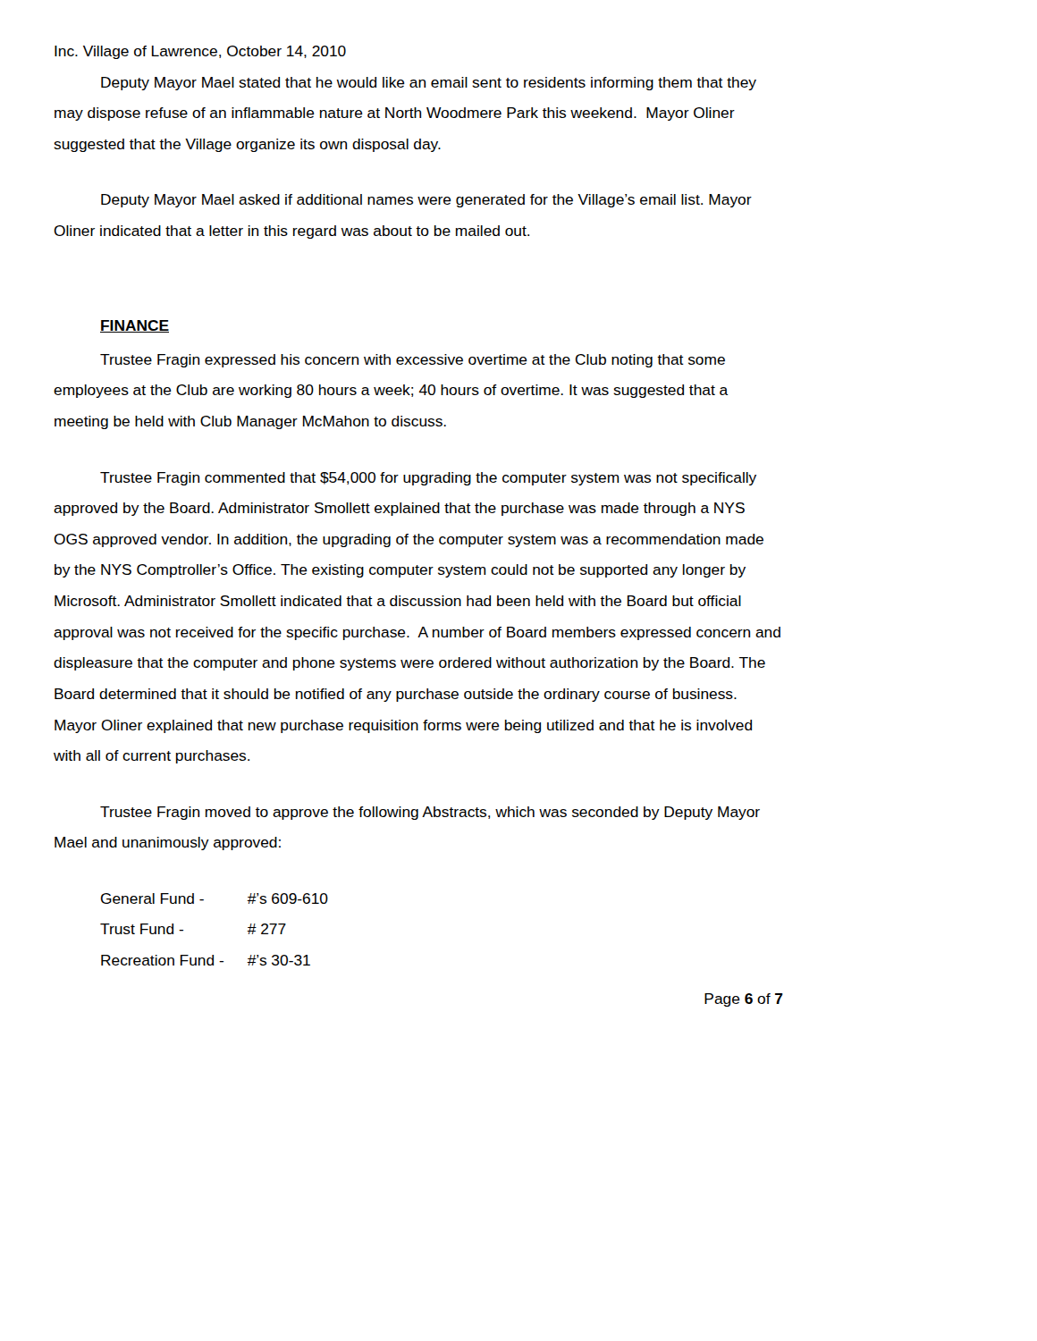Inc. Village of Lawrence, October 14, 2010
Deputy Mayor Mael stated that he would like an email sent to residents informing them that they may dispose refuse of an inflammable nature at North Woodmere Park this weekend. Mayor Oliner suggested that the Village organize its own disposal day.
Deputy Mayor Mael asked if additional names were generated for the Village’s email list. Mayor Oliner indicated that a letter in this regard was about to be mailed out.
FINANCE
Trustee Fragin expressed his concern with excessive overtime at the Club noting that some employees at the Club are working 80 hours a week; 40 hours of overtime. It was suggested that a meeting be held with Club Manager McMahon to discuss.
Trustee Fragin commented that $54,000 for upgrading the computer system was not specifically approved by the Board. Administrator Smollett explained that the purchase was made through a NYS OGS approved vendor. In addition, the upgrading of the computer system was a recommendation made by the NYS Comptroller’s Office. The existing computer system could not be supported any longer by Microsoft. Administrator Smollett indicated that a discussion had been held with the Board but official approval was not received for the specific purchase. A number of Board members expressed concern and displeasure that the computer and phone systems were ordered without authorization by the Board. The Board determined that it should be notified of any purchase outside the ordinary course of business. Mayor Oliner explained that new purchase requisition forms were being utilized and that he is involved with all of current purchases.
Trustee Fragin moved to approve the following Abstracts, which was seconded by Deputy Mayor Mael and unanimously approved:
| General Fund - | #’s 609-610 |
| Trust Fund - | # 277 |
| Recreation Fund - | #’s 30-31 |
Page 6 of 7